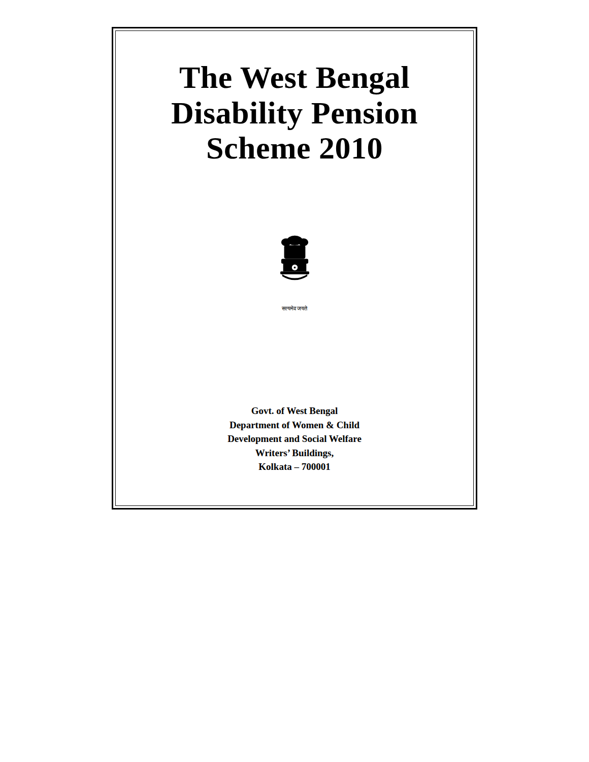The West Bengal Disability Pension Scheme 2010
सत्यमेव जयते
Govt. of West Bengal
Department of Women & Child
Development and Social Welfare
Writers’ Buildings,
Kolkata – 700001